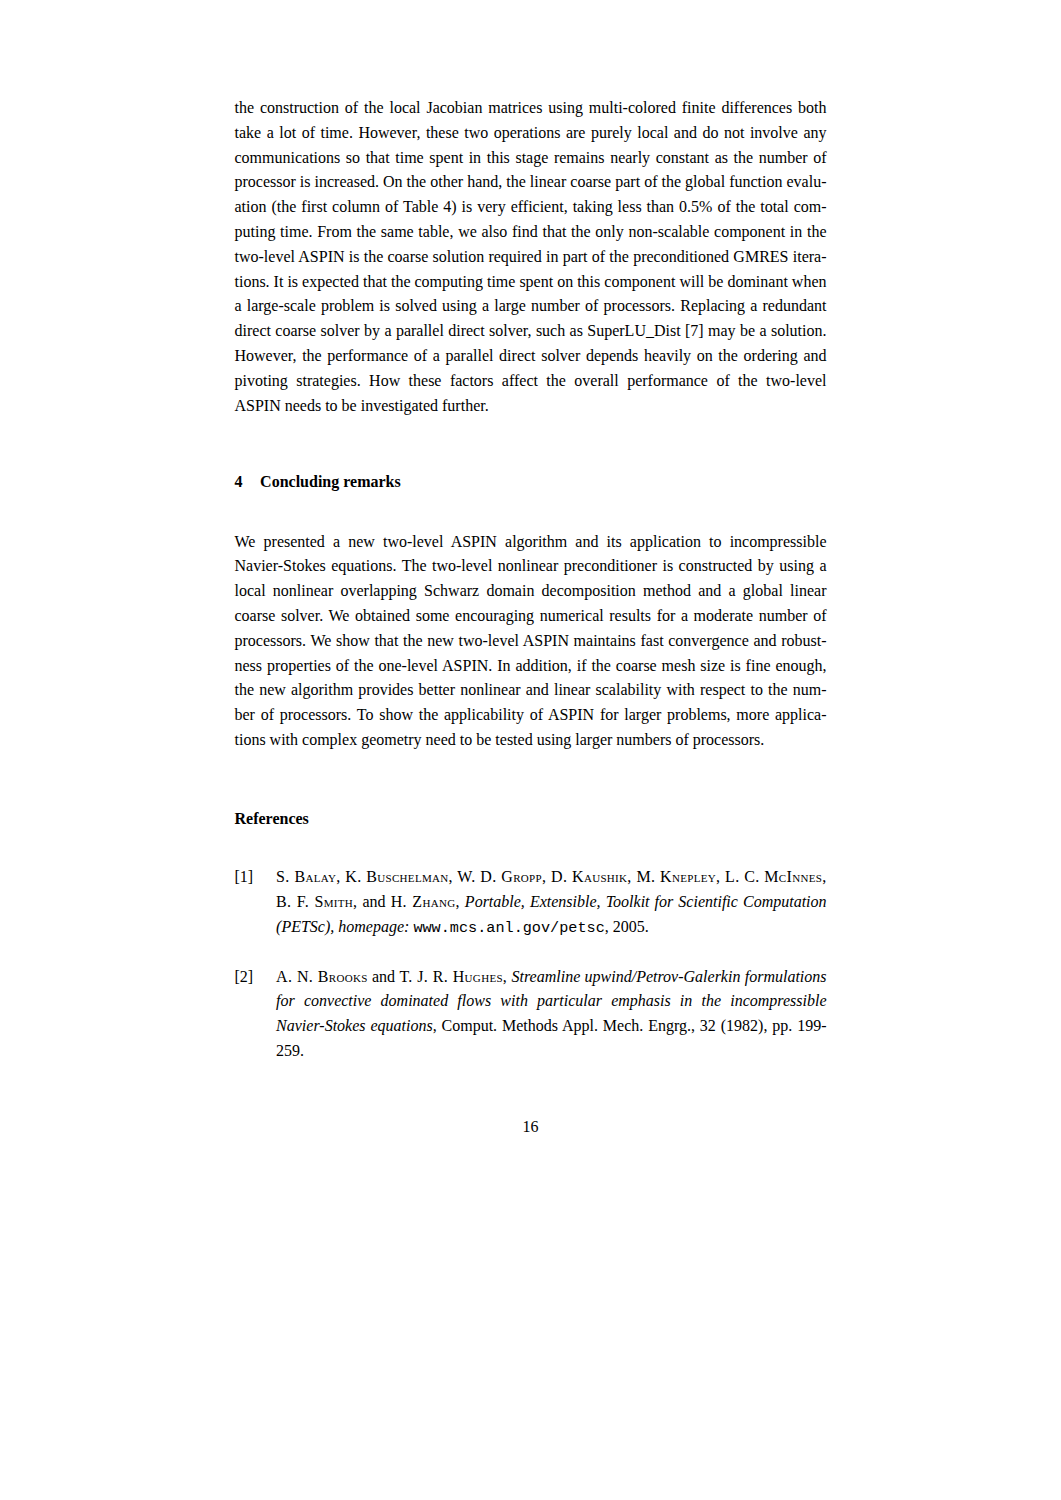the construction of the local Jacobian matrices using multi-colored finite differences both take a lot of time. However, these two operations are purely local and do not involve any communications so that time spent in this stage remains nearly constant as the number of processor is increased. On the other hand, the linear coarse part of the global function evaluation (the first column of Table 4) is very efficient, taking less than 0.5% of the total computing time. From the same table, we also find that the only non-scalable component in the two-level ASPIN is the coarse solution required in part of the preconditioned GMRES iterations. It is expected that the computing time spent on this component will be dominant when a large-scale problem is solved using a large number of processors. Replacing a redundant direct coarse solver by a parallel direct solver, such as SuperLU_Dist [7] may be a solution. However, the performance of a parallel direct solver depends heavily on the ordering and pivoting strategies. How these factors affect the overall performance of the two-level ASPIN needs to be investigated further.
4 Concluding remarks
We presented a new two-level ASPIN algorithm and its application to incompressible Navier-Stokes equations. The two-level nonlinear preconditioner is constructed by using a local nonlinear overlapping Schwarz domain decomposition method and a global linear coarse solver. We obtained some encouraging numerical results for a moderate number of processors. We show that the new two-level ASPIN maintains fast convergence and robustness properties of the one-level ASPIN. In addition, if the coarse mesh size is fine enough, the new algorithm provides better nonlinear and linear scalability with respect to the number of processors. To show the applicability of ASPIN for larger problems, more applications with complex geometry need to be tested using larger numbers of processors.
References
[1] S. Balay, K. Buschelman, W. D. Gropp, D. Kaushik, M. Knepley, L. C. McInnes, B. F. Smith, and H. Zhang, Portable, Extensible, Toolkit for Scientific Computation (PETSc), homepage: www.mcs.anl.gov/petsc, 2005.
[2] A. N. Brooks and T. J. R. Hughes, Streamline upwind/Petrov-Galerkin formulations for convective dominated flows with particular emphasis in the incompressible Navier-Stokes equations, Comput. Methods Appl. Mech. Engrg., 32 (1982), pp. 199-259.
16